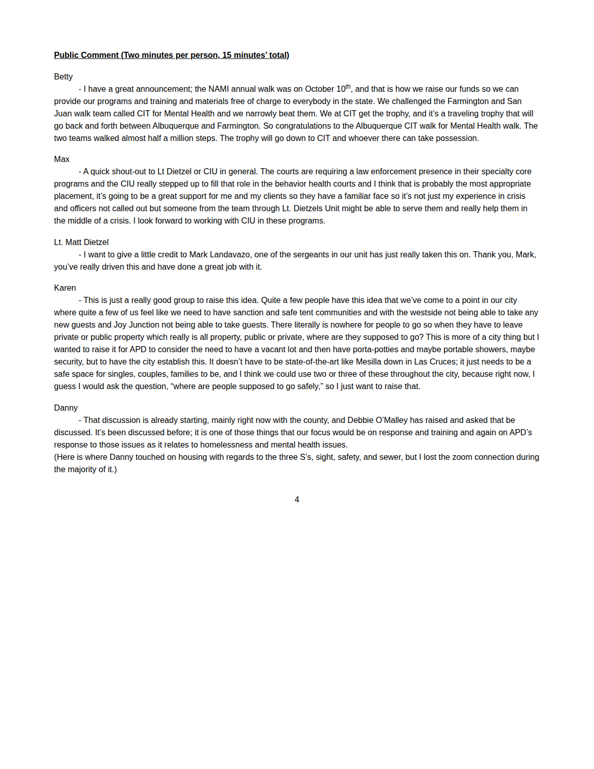Public Comment (Two minutes per person, 15 minutes’ total)
Betty
- I have a great announcement; the NAMI annual walk was on October 10th, and that is how we raise our funds so we can provide our programs and training and materials free of charge to everybody in the state. We challenged the Farmington and San Juan walk team called CIT for Mental Health and we narrowly beat them. We at CIT get the trophy, and it’s a traveling trophy that will go back and forth between Albuquerque and Farmington. So congratulations to the Albuquerque CIT walk for Mental Health walk. The two teams walked almost half a million steps. The trophy will go down to CIT and whoever there can take possession.
Max
- A quick shout-out to Lt Dietzel or CIU in general. The courts are requiring a law enforcement presence in their specialty core programs and the CIU really stepped up to fill that role in the behavior health courts and I think that is probably the most appropriate placement, it’s going to be a great support for me and my clients so they have a familiar face so it’s not just my experience in crisis and officers not called out but someone from the team through Lt. Dietzels Unit might be able to serve them and really help them in the middle of a crisis. I look forward to working with CIU in these programs.
Lt. Matt Dietzel
- I want to give a little credit to Mark Landavazo, one of the sergeants in our unit has just really taken this on. Thank you, Mark, you’ve really driven this and have done a great job with it.
Karen
- This is just a really good group to raise this idea. Quite a few people have this idea that we’ve come to a point in our city where quite a few of us feel like we need to have sanction and safe tent communities and with the westside not being able to take any new guests and Joy Junction not being able to take guests. There literally is nowhere for people to go so when they have to leave private or public property which really is all property, public or private, where are they supposed to go? This is more of a city thing but I wanted to raise it for APD to consider the need to have a vacant lot and then have porta-potties and maybe portable showers, maybe security, but to have the city establish this. It doesn’t have to be state-of-the-art like Mesilla down in Las Cruces; it just needs to be a safe space for singles, couples, families to be, and I think we could use two or three of these throughout the city, because right now, I guess I would ask the question, “where are people supposed to go safely,” so I just want to raise that.
Danny
- That discussion is already starting, mainly right now with the county, and Debbie O’Malley has raised and asked that be discussed. It’s been discussed before; it is one of those things that our focus would be on response and training and again on APD’s response to those issues as it relates to homelessness and mental health issues.
(Here is where Danny touched on housing with regards to the three S’s, sight, safety, and sewer, but I lost the zoom connection during the majority of it.)
4